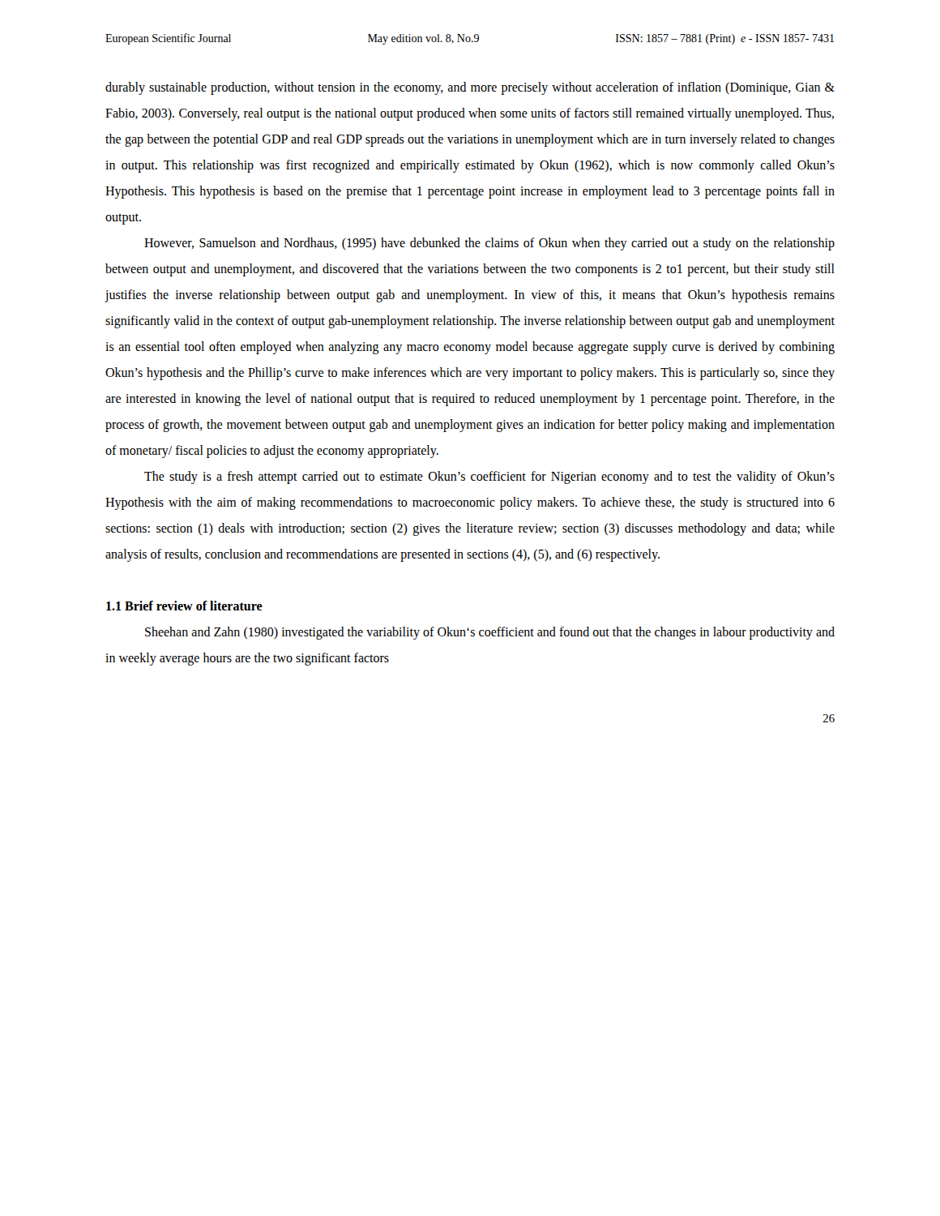European Scientific Journal May edition vol. 8, No.9 ISSN: 1857 – 7881 (Print) e - ISSN 1857- 7431
durably sustainable production, without tension in the economy, and more precisely without acceleration of inflation (Dominique, Gian & Fabio, 2003). Conversely, real output is the national output produced when some units of factors still remained virtually unemployed. Thus, the gap between the potential GDP and real GDP spreads out the variations in unemployment which are in turn inversely related to changes in output. This relationship was first recognized and empirically estimated by Okun (1962), which is now commonly called Okun’s Hypothesis. This hypothesis is based on the premise that 1 percentage point increase in employment lead to 3 percentage points fall in output.
However, Samuelson and Nordhaus, (1995) have debunked the claims of Okun when they carried out a study on the relationship between output and unemployment, and discovered that the variations between the two components is 2 to1 percent, but their study still justifies the inverse relationship between output gab and unemployment. In view of this, it means that Okun’s hypothesis remains significantly valid in the context of output gab-unemployment relationship. The inverse relationship between output gab and unemployment is an essential tool often employed when analyzing any macro economy model because aggregate supply curve is derived by combining Okun’s hypothesis and the Phillip’s curve to make inferences which are very important to policy makers. This is particularly so, since they are interested in knowing the level of national output that is required to reduced unemployment by 1 percentage point. Therefore, in the process of growth, the movement between output gab and unemployment gives an indication for better policy making and implementation of monetary/ fiscal policies to adjust the economy appropriately.
The study is a fresh attempt carried out to estimate Okun’s coefficient for Nigerian economy and to test the validity of Okun’s Hypothesis with the aim of making recommendations to macroeconomic policy makers. To achieve these, the study is structured into 6 sections: section (1) deals with introduction; section (2) gives the literature review; section (3) discusses methodology and data; while analysis of results, conclusion and recommendations are presented in sections (4), (5), and (6) respectively.
1.1 Brief review of literature
Sheehan and Zahn (1980) investigated the variability of Okun‘s coefficient and found out that the changes in labour productivity and in weekly average hours are the two significant factors
26